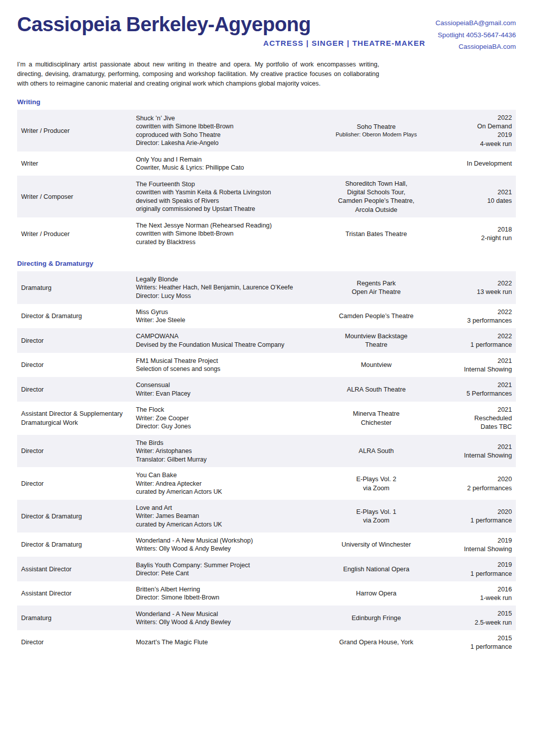Cassiopeia Berkeley-Agyepong
ACTRESS | SINGER | THEATRE-MAKER
CassiopeiaBA@gmail.com
Spotlight 4053-5647-4436
CassiopeiaBA.com
I’m a multidisciplinary artist passionate about new writing in theatre and opera. My portfolio of work encompasses writing, directing, devising, dramaturgy, performing, composing and workshop facilitation. My creative practice focuses on collaborating with others to reimagine canonic material and creating original work which champions global majority voices.
Writing
| Writer / Producer | Shuck ’n’ Jive cowritten with Simone Ibbett-Brown coproduced with Soho Theatre Director: Lakesha Arie-Angelo | Soho Theatre Publisher: Oberon Modern Plays | 2022 On Demand 2019 4-week run |
| Writer | Only You and I Remain Cowriter, Music & Lyrics: Phillippe Cato | | In Development |
| Writer / Composer | The Fourteenth Stop cowritten with Yasmin Keita & Roberta Livingston devised with Speaks of Rivers originally commissioned by Upstart Theatre | Shoreditch Town Hall, Digital Schools Tour, Camden People’s Theatre, Arcola Outside | 2021 10 dates |
| Writer / Producer | The Next Jessye Norman (Rehearsed Reading) cowritten with Simone Ibbett-Brown curated by Blacktress | Tristan Bates Theatre | 2018 2-night run |
Directing & Dramaturgy
| Dramaturg | Legally Blonde Writers: Heather Hach, Nell Benjamin, Laurence O’Keefe Director: Lucy Moss | Regents Park Open Air Theatre | 2022 13 week run |
| Director & Dramaturg | Miss Gyrus Writer: Joe Steele | Camden People’s Theatre | 2022 3 performances |
| Director | CAMPOWANA Devised by the Foundation Musical Theatre Company | Mountview Backstage Theatre | 2022 1 performance |
| Director | FM1 Musical Theatre Project Selection of scenes and songs | Mountview | 2021 Internal Showing |
| Director | Consensual Writer: Evan Placey | ALRA South Theatre | 2021 5 Performances |
| Assistant Director & Supplementary Dramaturgical Work | The Flock Writer: Zoe Cooper Director: Guy Jones | Minerva Theatre Chichester | 2021 Rescheduled Dates TBC |
| Director | The Birds Writer: Aristophanes Translator: Gilbert Murray | ALRA South | 2021 Internal Showing |
| Director | You Can Bake Writer: Andrea Aptecker curated by American Actors UK | E-Plays Vol. 2 via Zoom | 2020 2 performances |
| Director & Dramaturg | Love and Art Writer: James Beaman curated by American Actors UK | E-Plays Vol. 1 via Zoom | 2020 1 performance |
| Director & Dramaturg | Wonderland - A New Musical (Workshop) Writers: Olly Wood & Andy Bewley | University of Winchester | 2019 Internal Showing |
| Assistant Director | Baylis Youth Company: Summer Project Director: Pete Cant | English National Opera | 2019 1 performance |
| Assistant Director | Britten’s Albert Herring Director: Simone Ibbett-Brown | Harrow Opera | 2016 1-week run |
| Dramaturg | Wonderland - A New Musical Writers: Olly Wood & Andy Bewley | Edinburgh Fringe | 2015 2.5-week run |
| Director | Mozart’s The Magic Flute | Grand Opera House, York | 2015 1 performance |